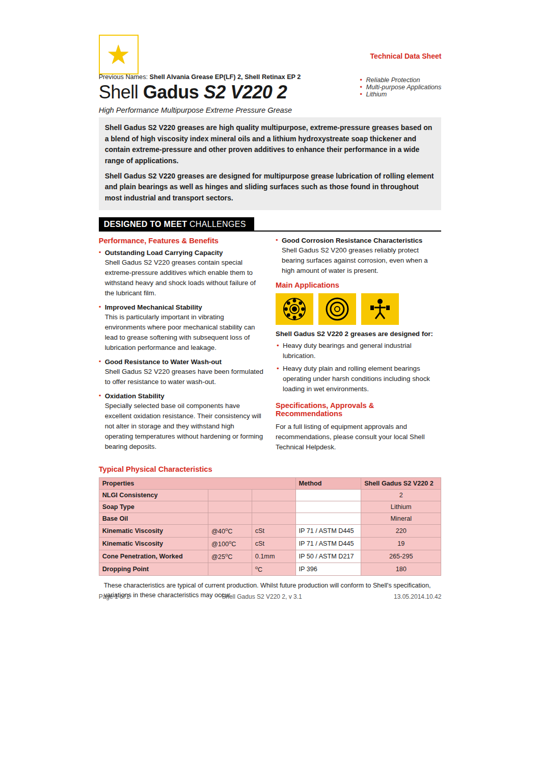★
Technical Data Sheet
Previous Names: Shell Alvania Grease EP(LF) 2, Shell Retinax EP 2
Shell Gadus S2 V220 2
Reliable Protection
Multi-purpose Applications
Lithium
High Performance Multipurpose Extreme Pressure Grease
Shell Gadus S2 V220 greases are high quality multipurpose, extreme-pressure greases based on a blend of high viscosity index mineral oils and a lithium hydroxystreate soap thickener and contain extreme-pressure and other proven additives to enhance their performance in a wide range of applications.
Shell Gadus S2 V220 greases are designed for multipurpose grease lubrication of rolling element and plain bearings as well as hinges and sliding surfaces such as those found in throughout most industrial and transport sectors.
DESIGNED TO MEET CHALLENGES
Performance, Features & Benefits
Outstanding Load Carrying Capacity
Shell Gadus S2 V220 greases contain special extreme-pressure additives which enable them to withstand heavy and shock loads without failure of the lubricant film.
Improved Mechanical Stability
This is particularly important in vibrating environments where poor mechanical stability can lead to grease softening with subsequent loss of lubrication performance and leakage.
Good Resistance to Water Wash-out
Shell Gadus S2 V220 greases have been formulated to offer resistance to water wash-out.
Oxidation Stability
Specially selected base oil components have excellent oxidation resistance. Their consistency will not alter in storage and they withstand high operating temperatures without hardening or forming bearing deposits.
Good Corrosion Resistance Characteristics
Shell Gadus S2 V200 greases reliably protect bearing surfaces against corrosion, even when a high amount of water is present.
Main Applications
Shell Gadus S2 V220 2 greases are designed for:
Heavy duty bearings and general industrial lubrication.
Heavy duty plain and rolling element bearings operating under harsh conditions including shock loading in wet environments.
Specifications, Approvals & Recommendations
For a full listing of equipment approvals and recommendations, please consult your local Shell Technical Helpdesk.
Typical Physical Characteristics
| Properties | Method | Shell Gadus S2 V220 2 |
| --- | --- | --- |
| NLGI Consistency | | | | 2 |
| Soap Type | | | | Lithium |
| Base Oil | | | | Mineral |
| Kinematic Viscosity | @40 o C | cSt | IP 71 / ASTM D445 | 220 |
| Kinematic Viscosity | @100 o C | cSt | IP 71 / ASTM D445 | 19 |
| Cone Penetration, Worked | @25 o C | 0.1mm | IP 50 / ASTM D217 | 265-295 |
| Dropping Point | | o C | IP 396 | 180 |
These characteristics are typical of current production. Whilst future production will conform to Shell's specification, variations in these characteristics may occur.
Page 1 of 2
Shell Gadus S2 V220 2, v 3.1
13.05.2014.10.42